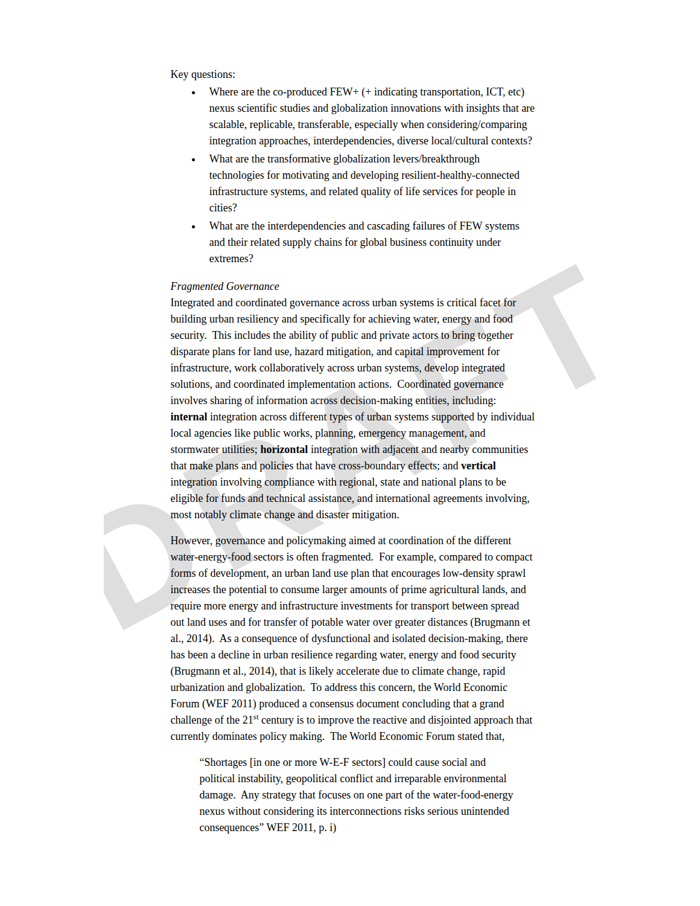DRAFT
Key questions:
Where are the co-produced FEW+ (+ indicating transportation, ICT, etc) nexus scientific studies and globalization innovations with insights that are scalable, replicable, transferable, especially when considering/comparing integration approaches, interdependencies, diverse local/cultural contexts?
What are the transformative globalization levers/breakthrough technologies for motivating and developing resilient-healthy-connected infrastructure systems, and related quality of life services for people in cities?
What are the interdependencies and cascading failures of FEW systems and their related supply chains for global business continuity under extremes?
Fragmented Governance
Integrated and coordinated governance across urban systems is critical facet for building urban resiliency and specifically for achieving water, energy and food security. This includes the ability of public and private actors to bring together disparate plans for land use, hazard mitigation, and capital improvement for infrastructure, work collaboratively across urban systems, develop integrated solutions, and coordinated implementation actions. Coordinated governance involves sharing of information across decision-making entities, including: internal integration across different types of urban systems supported by individual local agencies like public works, planning, emergency management, and stormwater utilities; horizontal integration with adjacent and nearby communities that make plans and policies that have cross-boundary effects; and vertical integration involving compliance with regional, state and national plans to be eligible for funds and technical assistance, and international agreements involving, most notably climate change and disaster mitigation.
However, governance and policymaking aimed at coordination of the different water-energy-food sectors is often fragmented. For example, compared to compact forms of development, an urban land use plan that encourages low-density sprawl increases the potential to consume larger amounts of prime agricultural lands, and require more energy and infrastructure investments for transport between spread out land uses and for transfer of potable water over greater distances (Brugmann et al., 2014). As a consequence of dysfunctional and isolated decision-making, there has been a decline in urban resilience regarding water, energy and food security (Brugmann et al., 2014), that is likely accelerate due to climate change, rapid urbanization and globalization. To address this concern, the World Economic Forum (WEF 2011) produced a consensus document concluding that a grand challenge of the 21st century is to improve the reactive and disjointed approach that currently dominates policy making. The World Economic Forum stated that,
“Shortages [in one or more W-E-F sectors] could cause social and political instability, geopolitical conflict and irreparable environmental damage. Any strategy that focuses on one part of the water-food-energy nexus without considering its interconnections risks serious unintended consequences” WEF 2011, p. i)